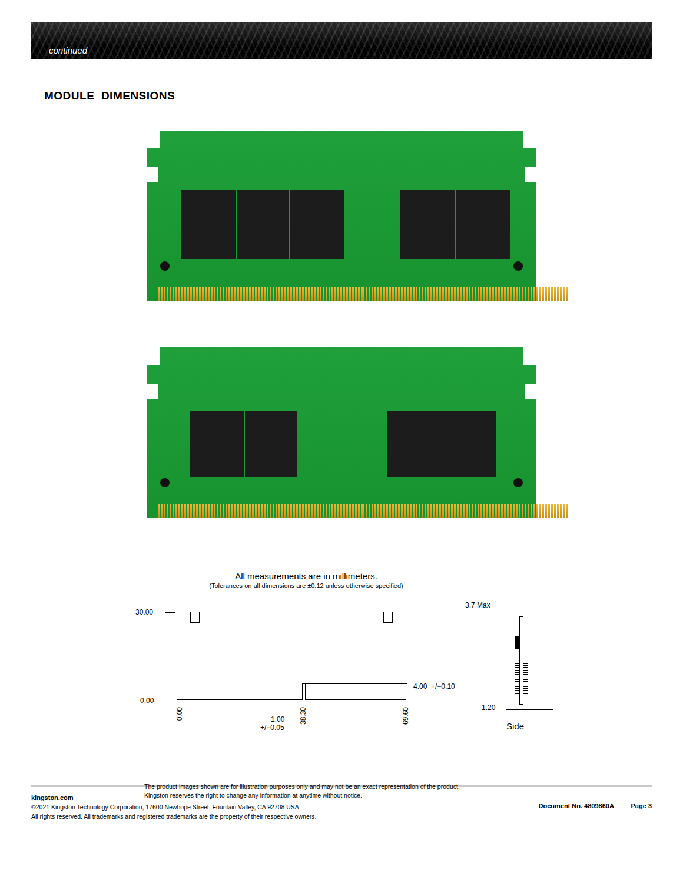continued
MODULE DIMENSIONS
All measurements are in millimeters. (Tolerances on all dimensions are ±0.12 unless otherwise specified)
30.00
0.00
0.00
38.30
69.60
1.00
+/−0.05
4.00 +/−0.10
3.7 Max
1.20
Side
The product images shown are for illustration purposes only and may not be an exact representation of the product.
Kingston reserves the right to change any information at anytime without notice.
kingston.com
©2021 Kingston Technology Corporation, 17600 Newhope Street, Fountain Valley, CA 92708 USA.
All rights reserved. All trademarks and registered trademarks are the property of their respective owners.
Document No. 4809860A Page 3